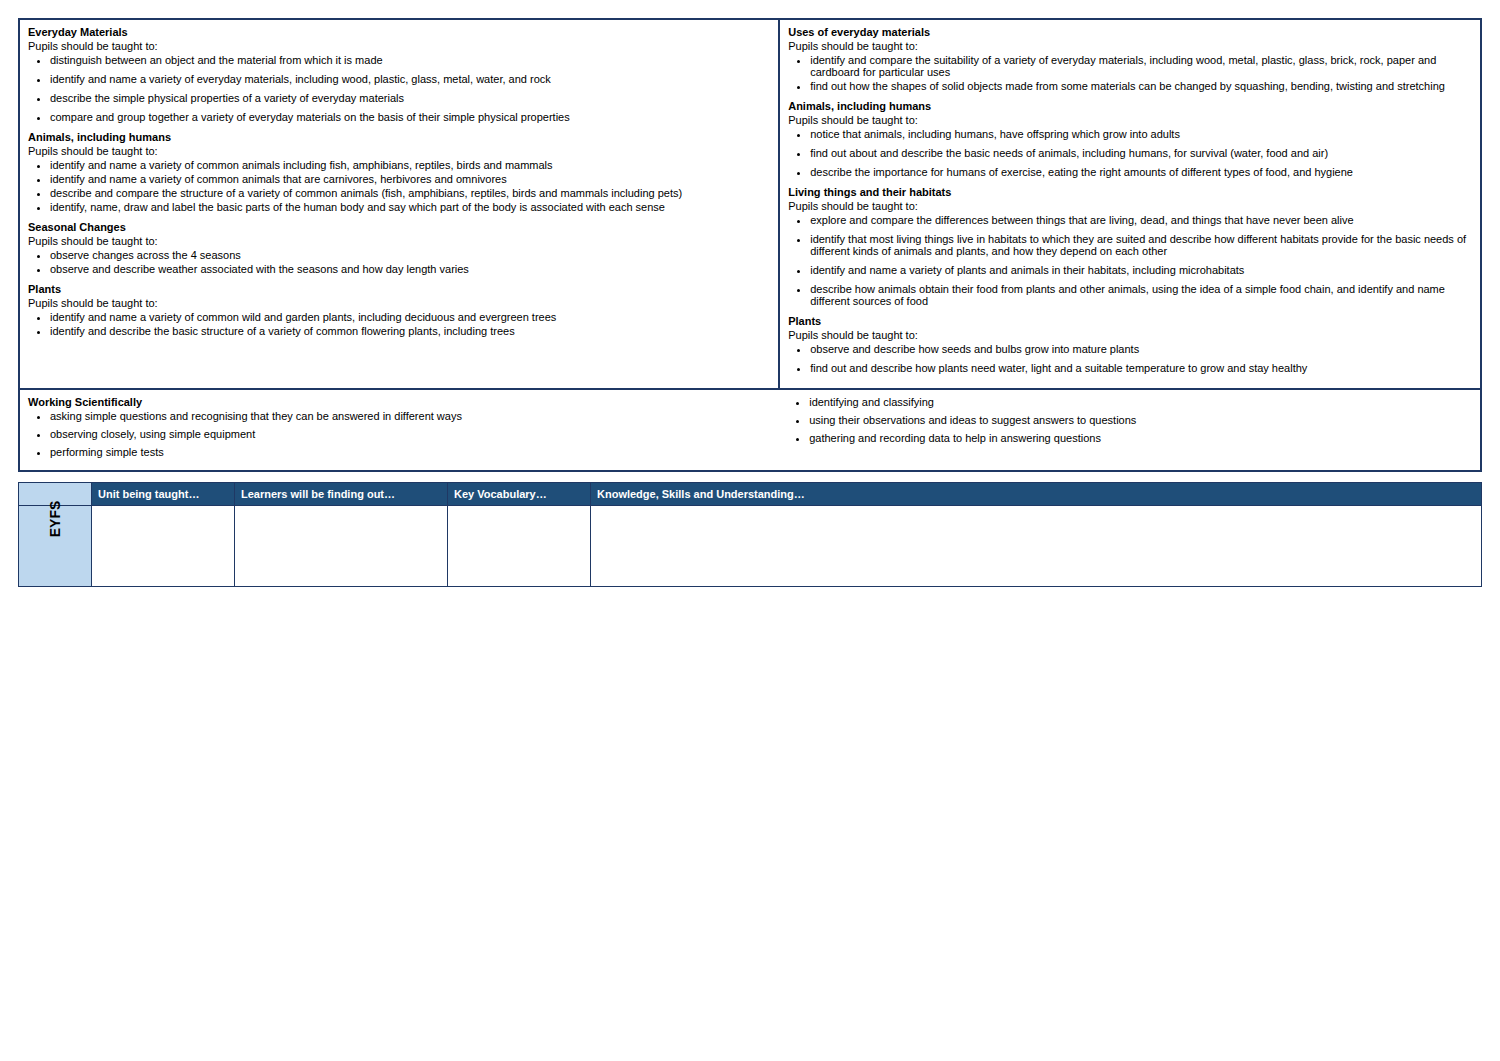| Everyday Materials Pupils should be taught to: distinguish between an object and the material from which it is made identify and name a variety of everyday materials, including wood, plastic, glass, metal, water, and rock describe the simple physical properties of a variety of everyday materials compare and group together a variety of everyday materials on the basis of their simple physical properties Animals, including humans Pupils should be taught to: identify and name a variety of common animals including fish, amphibians, reptiles, birds and mammals identify and name a variety of common animals that are carnivores, herbivores and omnivores describe and compare the structure of a variety of common animals (fish, amphibians, reptiles, birds and mammals including pets) identify, name, draw and label the basic parts of the human body and say which part of the body is associated with each sense Seasonal Changes Pupils should be taught to: observe changes across the 4 seasons observe and describe weather associated with the seasons and how day length varies Plants Pupils should be taught to: identify and name a variety of common wild and garden plants, including deciduous and evergreen trees identify and describe the basic structure of a variety of common flowering plants, including trees | Uses of everyday materials Pupils should be taught to: identify and compare the suitability of a variety of everyday materials, including wood, metal, plastic, glass, brick, rock, paper and cardboard for particular uses find out how the shapes of solid objects made from some materials can be changed by squashing, bending, twisting and stretching Animals, including humans Pupils should be taught to: notice that animals, including humans, have offspring which grow into adults find out about and describe the basic needs of animals, including humans, for survival (water, food and air) describe the importance for humans of exercise, eating the right amounts of different types of food, and hygiene Living things and their habitats Pupils should be taught to: explore and compare the differences between things that are living, dead, and things that have never been alive identify that most living things live in habitats to which they are suited and describe how different habitats provide for the basic needs of different kinds of animals and plants, and how they depend on each other identify and name a variety of plants and animals in their habitats, including microhabitats describe how animals obtain their food from plants and other animals, using the idea of a simple food chain, and identify and name different sources of food Plants Pupils should be taught to: observe and describe how seeds and bulbs grow into mature plants find out and describe how plants need water, light and a suitable temperature to grow and stay healthy |
| Working Scientifically asking simple questions and recognising that they can be answered in different ways observing closely, using simple equipment performing simple tests | identifying and classifying using their observations and ideas to suggest answers to questions gathering and recording data to help in answering questions |
| | Unit being taught… | Learners will be finding out… | Key Vocabulary… | Knowledge, Skills and Understanding… |
| --- | --- | --- | --- | --- |
| EYFS | | | | |